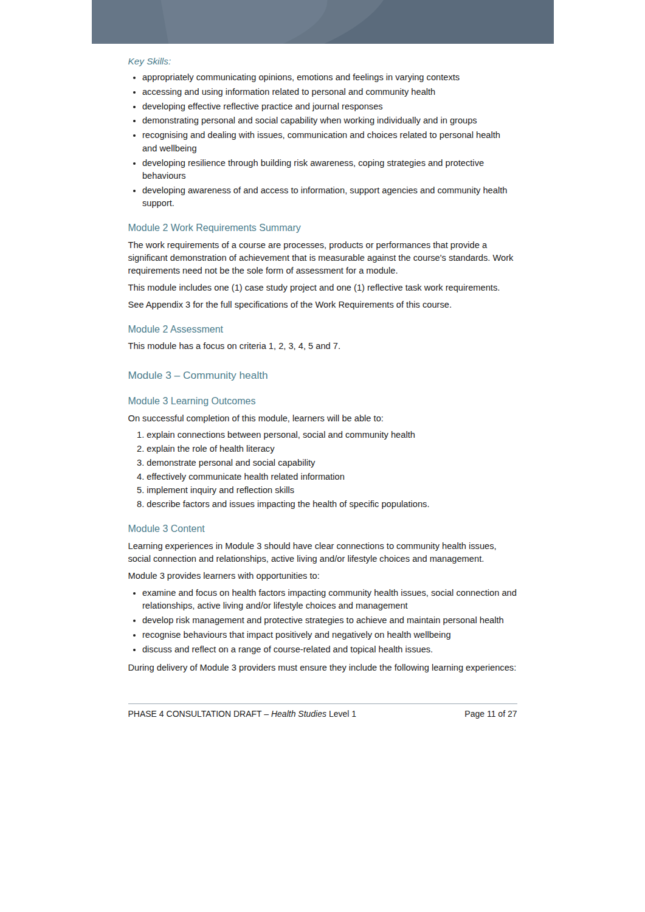Key Skills:
appropriately communicating opinions, emotions and feelings in varying contexts
accessing and using information related to personal and community health
developing effective reflective practice and journal responses
demonstrating personal and social capability when working individually and in groups
recognising and dealing with issues, communication and choices related to personal health and wellbeing
developing resilience through building risk awareness, coping strategies and protective behaviours
developing awareness of and access to information, support agencies and community health support.
Module 2 Work Requirements Summary
The work requirements of a course are processes, products or performances that provide a significant demonstration of achievement that is measurable against the course's standards. Work requirements need not be the sole form of assessment for a module.
This module includes one (1) case study project and one (1) reflective task work requirements.
See Appendix 3 for the full specifications of the Work Requirements of this course.
Module 2 Assessment
This module has a focus on criteria 1, 2, 3, 4, 5 and 7.
Module 3 – Community health
Module 3 Learning Outcomes
On successful completion of this module, learners will be able to:
explain connections between personal, social and community health
explain the role of health literacy
demonstrate personal and social capability
effectively communicate health related information
implement inquiry and reflection skills
describe factors and issues impacting the health of specific populations.
Module 3 Content
Learning experiences in Module 3 should have clear connections to community health issues, social connection and relationships, active living and/or lifestyle choices and management.
Module 3 provides learners with opportunities to:
examine and focus on health factors impacting community health issues, social connection and relationships, active living and/or lifestyle choices and management
develop risk management and protective strategies to achieve and maintain personal health
recognise behaviours that impact positively and negatively on health wellbeing
discuss and reflect on a range of course-related and topical health issues.
During delivery of Module 3 providers must ensure they include the following learning experiences:
PHASE 4 CONSULTATION DRAFT – Health Studies Level 1 Page 11 of 27